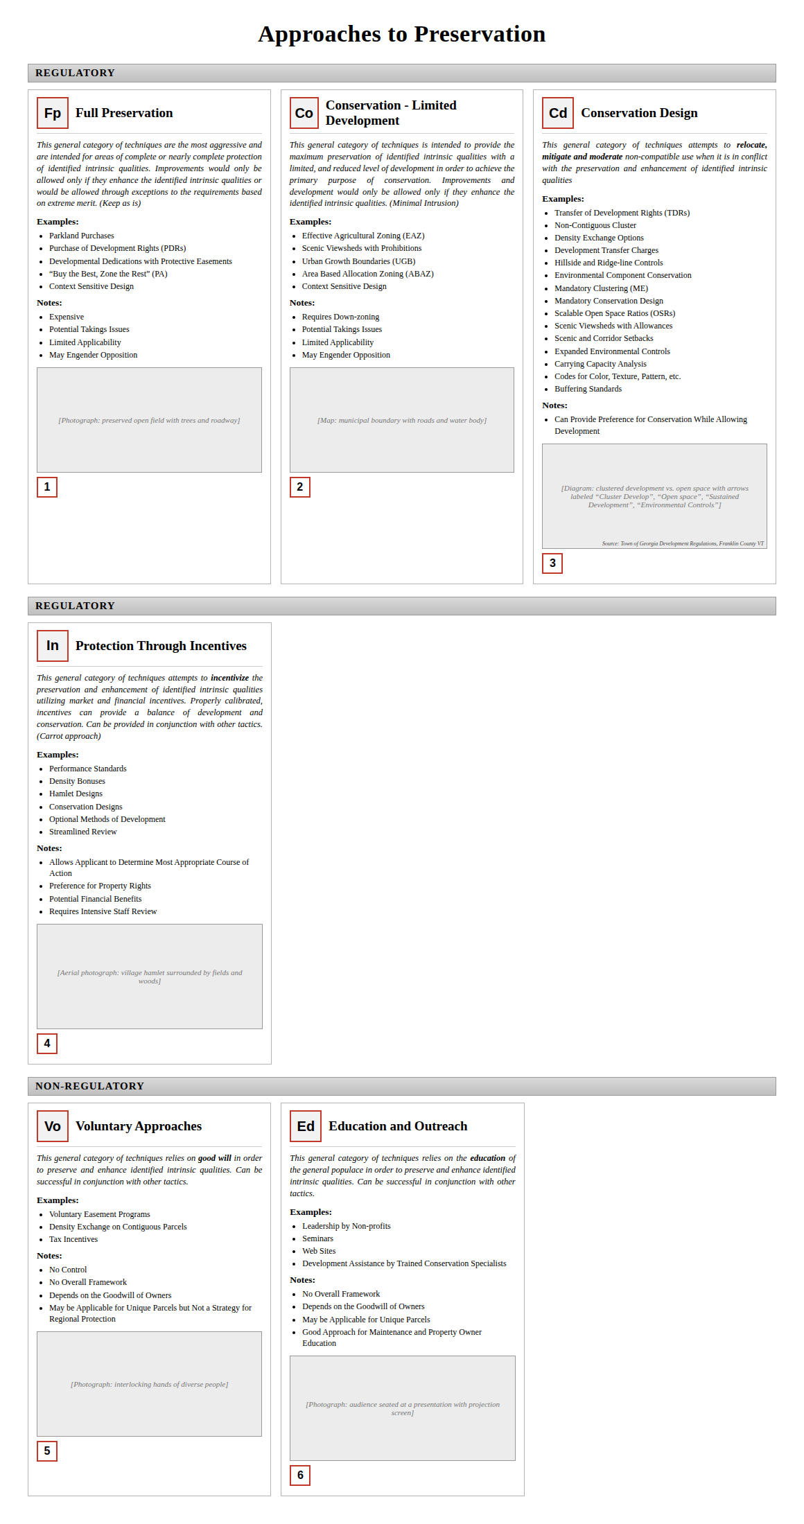Approaches to Preservation
REGULATORY
Fp
Full Preservation
This general category of techniques are the most aggressive and are intended for areas of complete or nearly complete protection of identified intrinsic qualities. Improvements would only be allowed only if they enhance the identified intrinsic qualities or would be allowed through exceptions to the requirements based on extreme merit. (Keep as is)
Examples:
Parkland Purchases
Purchase of Development Rights (PDRs)
Developmental Dedications with Protective Easements
“Buy the Best, Zone the Rest” (PA)
Context Sensitive Design
Notes:
Expensive
Potential Takings Issues
Limited Applicability
May Engender Opposition
[Photograph: preserved open field with trees and roadway]
1
Co
Conservation - Limited Development
This general category of techniques is intended to provide the maximum preservation of identified intrinsic qualities with a limited, and reduced level of development in order to achieve the primary purpose of conservation. Improvements and development would only be allowed only if they enhance the identified intrinsic qualities. (Minimal Intrusion)
Examples:
Effective Agricultural Zoning (EAZ)
Scenic Viewsheds with Prohibitions
Urban Growth Boundaries (UGB)
Area Based Allocation Zoning (ABAZ)
Context Sensitive Design
Notes:
Requires Down-zoning
Potential Takings Issues
Limited Applicability
May Engender Opposition
[Map: municipal boundary with roads and water body]
2
Cd
Conservation Design
This general category of techniques attempts to relocate, mitigate and moderate non-compatible use when it is in conflict with the preservation and enhancement of identified intrinsic qualities
Examples:
Transfer of Development Rights (TDRs)
Non-Contiguous Cluster
Density Exchange Options
Development Transfer Charges
Hillside and Ridge-line Controls
Environmental Component Conservation
Mandatory Clustering (ME)
Mandatory Conservation Design
Scalable Open Space Ratios (OSRs)
Scenic Viewsheds with Allowances
Scenic and Corridor Setbacks
Expanded Environmental Controls
Carrying Capacity Analysis
Codes for Color, Texture, Pattern, etc.
Buffering Standards
Notes:
Can Provide Preference for Conservation While Allowing Development
[Diagram: clustered development vs. open space with arrows labeled “Cluster Develop”, “Open space”, “Sustained Development”, “Environmental Controls”]
Source: Town of Georgia Development Regulations, Franklin County VT
3
REGULATORY
In
Protection Through Incentives
This general category of techniques attempts to incentivize the preservation and enhancement of identified intrinsic qualities utilizing market and financial incentives. Properly calibrated, incentives can provide a balance of development and conservation. Can be provided in conjunction with other tactics. (Carrot approach)
Examples:
Performance Standards
Density Bonuses
Hamlet Designs
Conservation Designs
Optional Methods of Development
Streamlined Review
Notes:
Allows Applicant to Determine Most Appropriate Course of Action
Preference for Property Rights
Potential Financial Benefits
Requires Intensive Staff Review
[Aerial photograph: village hamlet surrounded by fields and woods]
4
NON-REGULATORY
Vo
Voluntary Approaches
This general category of techniques relies on good will in order to preserve and enhance identified intrinsic qualities. Can be successful in conjunction with other tactics.
Examples:
Voluntary Easement Programs
Density Exchange on Contiguous Parcels
Tax Incentives
Notes:
No Control
No Overall Framework
Depends on the Goodwill of Owners
May be Applicable for Unique Parcels but Not a Strategy for Regional Protection
[Photograph: interlocking hands of diverse people]
5
Ed
Education and Outreach
This general category of techniques relies on the education of the general populace in order to preserve and enhance identified intrinsic qualities. Can be successful in conjunction with other tactics.
Examples:
Leadership by Non-profits
Seminars
Web Sites
Development Assistance by Trained Conservation Specialists
Notes:
No Overall Framework
Depends on the Goodwill of Owners
May be Applicable for Unique Parcels
Good Approach for Maintenance and Property Owner Education
[Photograph: audience seated at a presentation with projection screen]
6